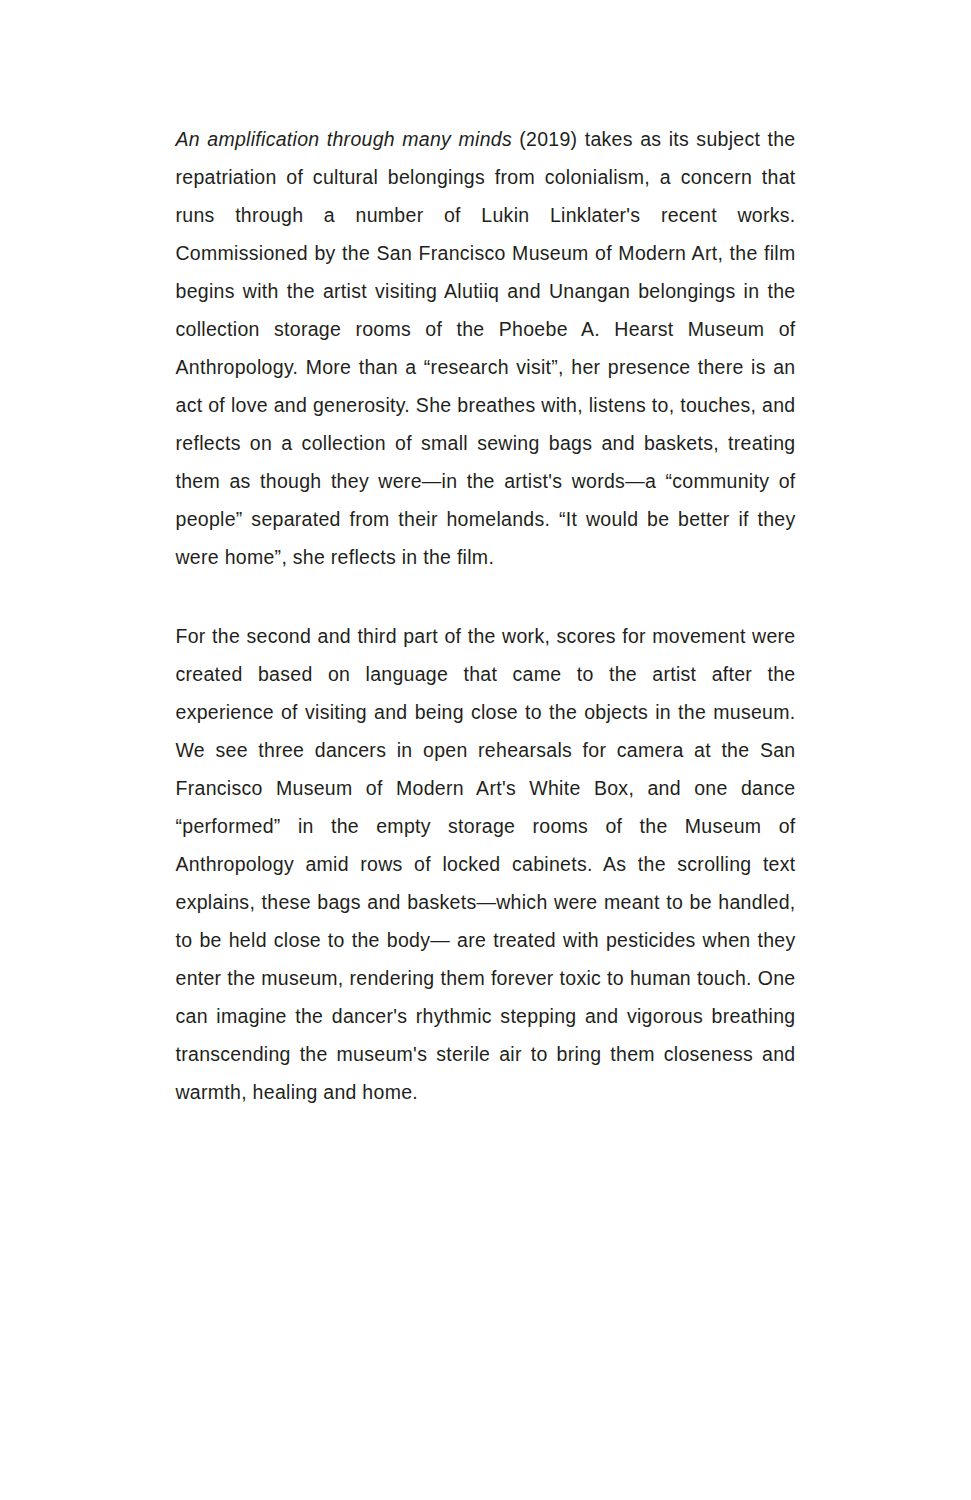An amplification through many minds (2019) takes as its subject the repatriation of cultural belongings from colonialism, a concern that runs through a number of Lukin Linklater's recent works. Commissioned by the San Francisco Museum of Modern Art, the film begins with the artist visiting Alutiiq and Unangan belongings in the collection storage rooms of the Phoebe A. Hearst Museum of Anthropology. More than a “research visit”, her presence there is an act of love and generosity. She breathes with, listens to, touches, and reflects on a collection of small sewing bags and baskets, treating them as though they were—in the artist's words—a “community of people” separated from their homelands. “It would be better if they were home”, she reflects in the film.
For the second and third part of the work, scores for movement were created based on language that came to the artist after the experience of visiting and being close to the objects in the museum. We see three dancers in open rehearsals for camera at the San Francisco Museum of Modern Art's White Box, and one dance “performed” in the empty storage rooms of the Museum of Anthropology amid rows of locked cabinets. As the scrolling text explains, these bags and baskets—which were meant to be handled, to be held close to the body— are treated with pesticides when they enter the museum, rendering them forever toxic to human touch. One can imagine the dancer's rhythmic stepping and vigorous breathing transcending the museum's sterile air to bring them closeness and warmth, healing and home.